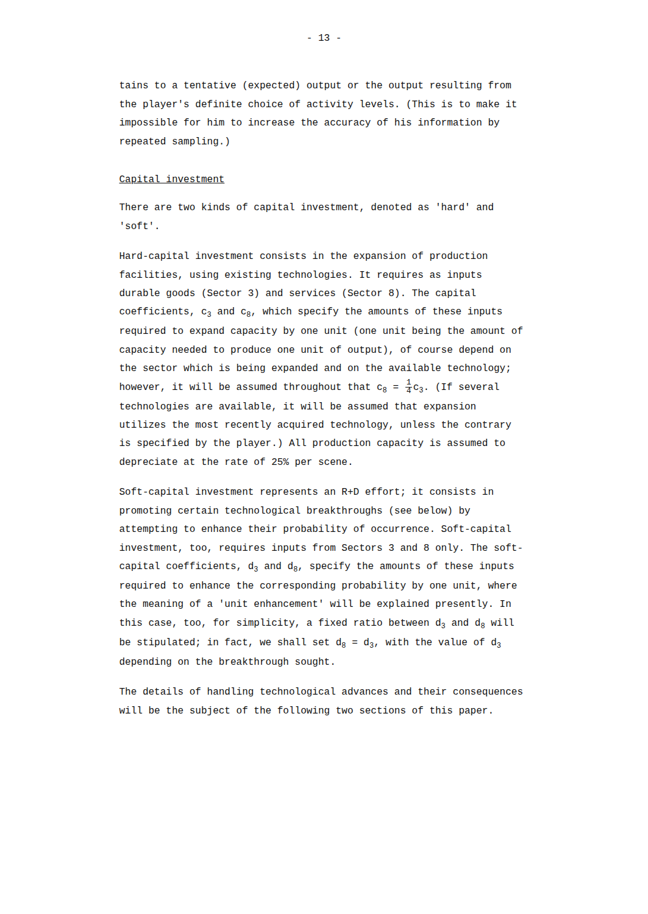- 13 -
tains to a tentative (expected) output or the output resulting from the player's definite choice of activity levels. (This is to make it impossible for him to increase the accuracy of his information by repeated sampling.)
Capital investment
There are two kinds of capital investment, denoted as 'hard' and 'soft'.
Hard-capital investment consists in the expansion of production facilities, using existing technologies. It requires as inputs durable goods (Sector 3) and services (Sector 8). The capital coefficients, c3 and c8, which specify the amounts of these inputs required to expand capacity by one unit (one unit being the amount of capacity needed to produce one unit of output), of course depend on the sector which is being expanded and on the available technology; however, it will be assumed throughout that c8 = 14c3. (If several technologies are available, it will be assumed that expansion utilizes the most recently acquired technology, unless the contrary is specified by the player.) All production capacity is assumed to depreciate at the rate of 25% per scene.
Soft-capital investment represents an R+D effort; it consists in promoting certain technological breakthroughs (see below) by attempting to enhance their probability of occurrence. Soft-capital investment, too, requires inputs from Sectors 3 and 8 only. The soft-capital coefficients, d3 and d8, specify the amounts of these inputs required to enhance the corresponding probability by one unit, where the meaning of a 'unit enhancement' will be explained presently. In this case, too, for simplicity, a fixed ratio between d3 and d8 will be stipulated; in fact, we shall set d8 = d3, with the value of d3 depending on the breakthrough sought.
The details of handling technological advances and their consequences will be the subject of the following two sections of this paper.